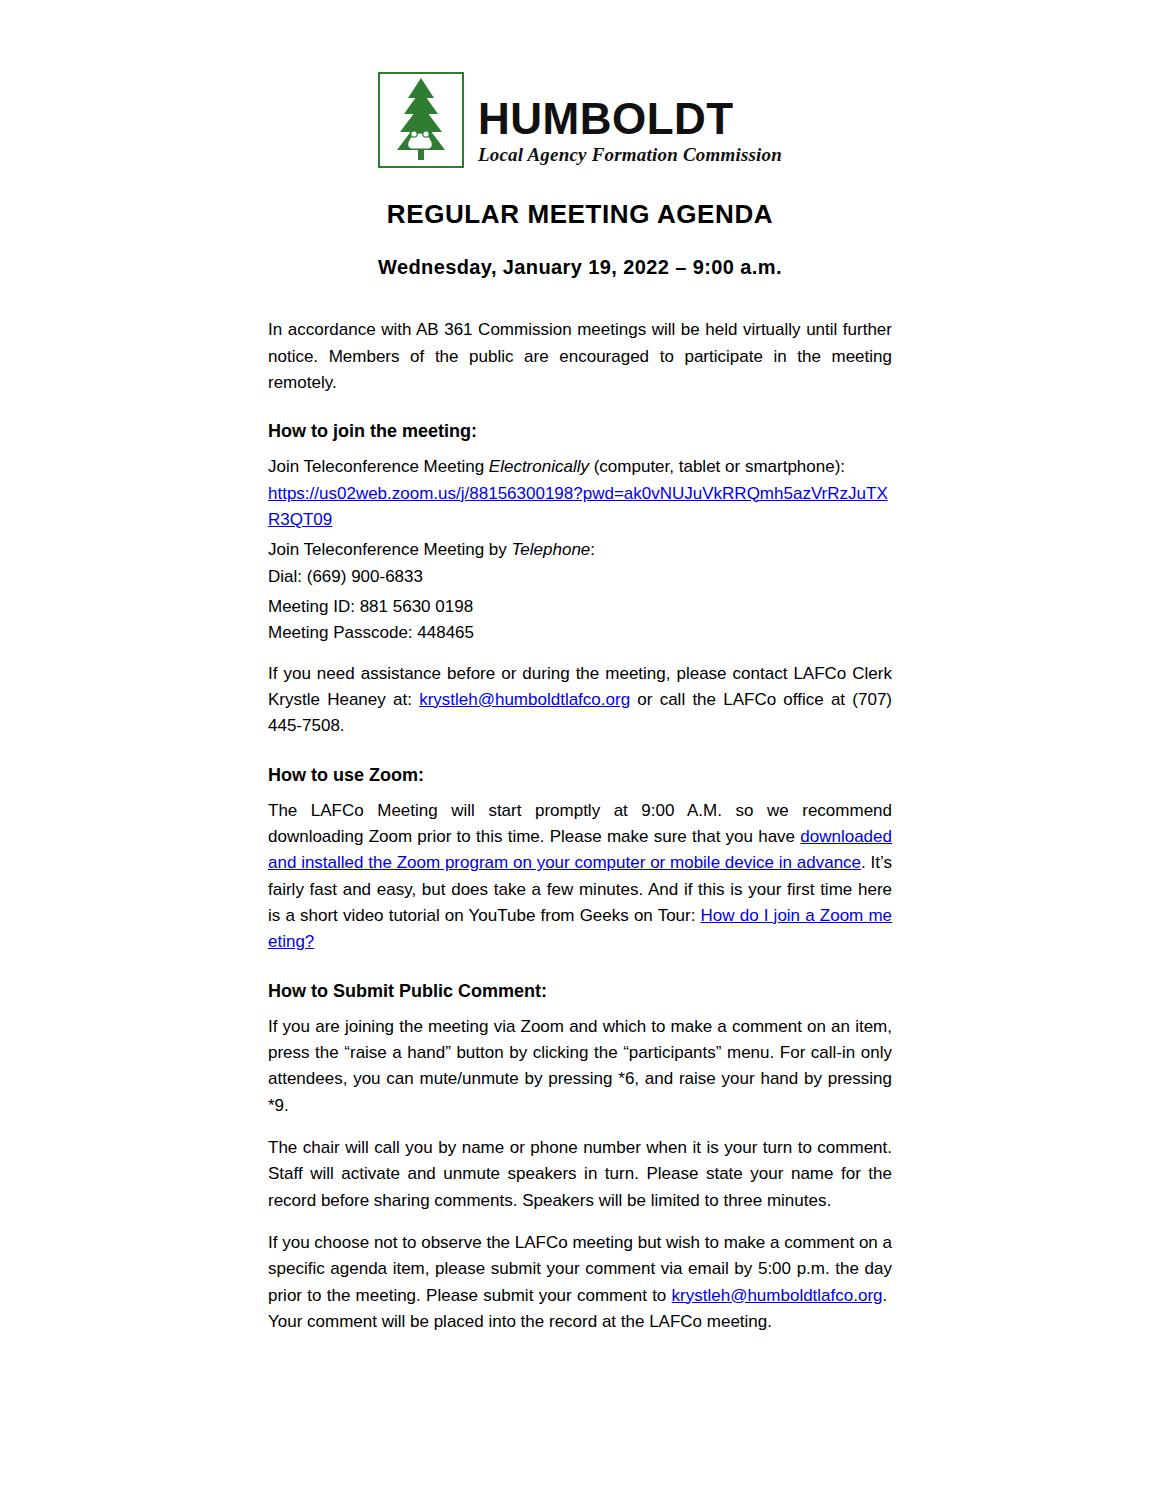HUMBOLDT
Local Agency Formation Commission
REGULAR MEETING AGENDA
Wednesday, January 19, 2022 – 9:00 a.m.
In accordance with AB 361 Commission meetings will be held virtually until further notice. Members of the public are encouraged to participate in the meeting remotely.
How to join the meeting:
Join Teleconference Meeting Electronically (computer, tablet or smartphone):
https://us02web.zoom.us/j/88156300198?pwd=ak0vNUJuVkRRQmh5azVrRzJuTXR3QT09
Join Teleconference Meeting by Telephone:
Dial: (669) 900-6833
Meeting ID: 881 5630 0198
Meeting Passcode: 448465
If you need assistance before or during the meeting, please contact LAFCo Clerk Krystle Heaney at: krystleh@humboldtlafco.org or call the LAFCo office at (707) 445-7508.
How to use Zoom:
The LAFCo Meeting will start promptly at 9:00 A.M. so we recommend downloading Zoom prior to this time. Please make sure that you have downloaded and installed the Zoom program on your computer or mobile device in advance. It’s fairly fast and easy, but does take a few minutes. And if this is your first time here is a short video tutorial on YouTube from Geeks on Tour: How do I join a Zoom meeting?
How to Submit Public Comment:
If you are joining the meeting via Zoom and which to make a comment on an item, press the “raise a hand” button by clicking the “participants” menu. For call-in only attendees, you can mute/unmute by pressing *6, and raise your hand by pressing *9.
The chair will call you by name or phone number when it is your turn to comment. Staff will activate and unmute speakers in turn. Please state your name for the record before sharing comments. Speakers will be limited to three minutes.
If you choose not to observe the LAFCo meeting but wish to make a comment on a specific agenda item, please submit your comment via email by 5:00 p.m. the day prior to the meeting. Please submit your comment to krystleh@humboldtlafco.org. Your comment will be placed into the record at the LAFCo meeting.